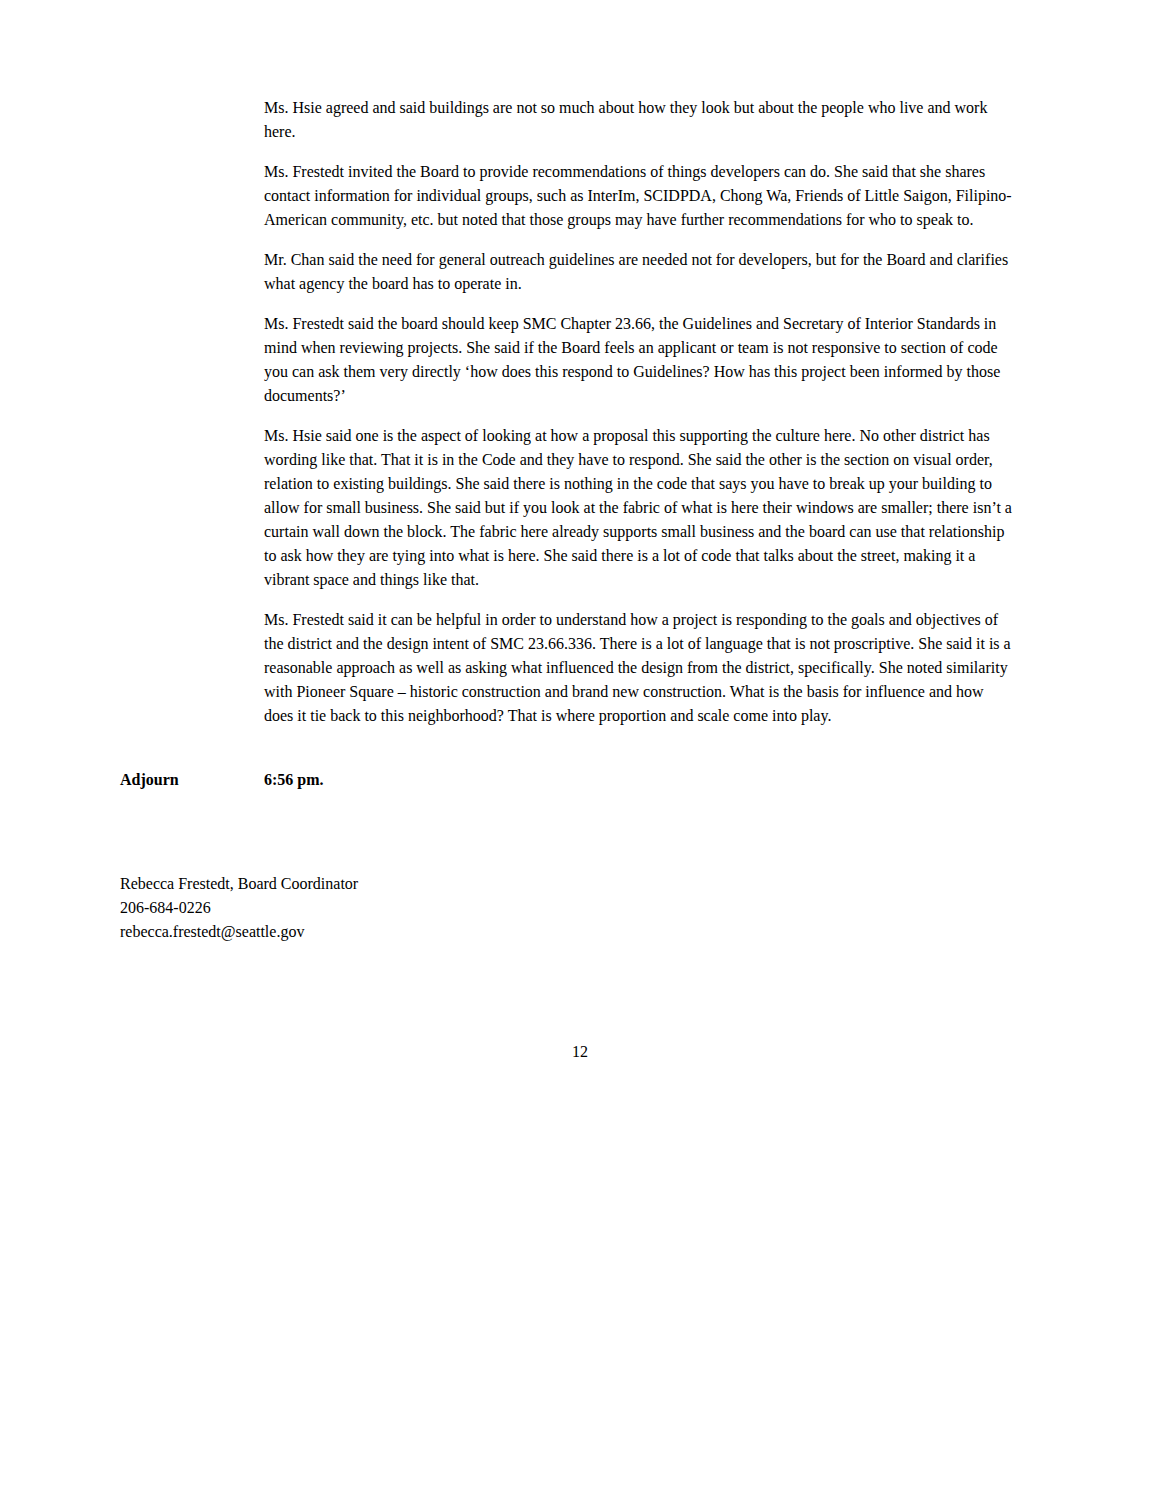Ms. Hsie agreed and said buildings are not so much about how they look but about the people who live and work here.
Ms. Frestedt invited the Board to provide recommendations of things developers can do. She said that she shares contact information for individual groups, such as InterIm, SCIDPDA, Chong Wa, Friends of Little Saigon, Filipino-American community, etc. but noted that those groups may have further recommendations for who to speak to.
Mr. Chan said the need for general outreach guidelines are needed not for developers, but for the Board and clarifies what agency the board has to operate in.
Ms. Frestedt said the board should keep SMC Chapter 23.66, the Guidelines and Secretary of Interior Standards in mind when reviewing projects. She said if the Board feels an applicant or team is not responsive to section of code you can ask them very directly ‘how does this respond to Guidelines? How has this project been informed by those documents?’
Ms. Hsie said one is the aspect of looking at how a proposal this supporting the culture here. No other district has wording like that. That it is in the Code and they have to respond. She said the other is the section on visual order, relation to existing buildings. She said there is nothing in the code that says you have to break up your building to allow for small business. She said but if you look at the fabric of what is here their windows are smaller; there isn’t a curtain wall down the block. The fabric here already supports small business and the board can use that relationship to ask how they are tying into what is here. She said there is a lot of code that talks about the street, making it a vibrant space and things like that.
Ms. Frestedt said it can be helpful in order to understand how a project is responding to the goals and objectives of the district and the design intent of SMC 23.66.336. There is a lot of language that is not proscriptive. She said it is a reasonable approach as well as asking what influenced the design from the district, specifically. She noted similarity with Pioneer Square – historic construction and brand new construction. What is the basis for influence and how does it tie back to this neighborhood? That is where proportion and scale come into play.
Adjourn6:56 pm.
Rebecca Frestedt, Board Coordinator
206-684-0226
rebecca.frestedt@seattle.gov
12